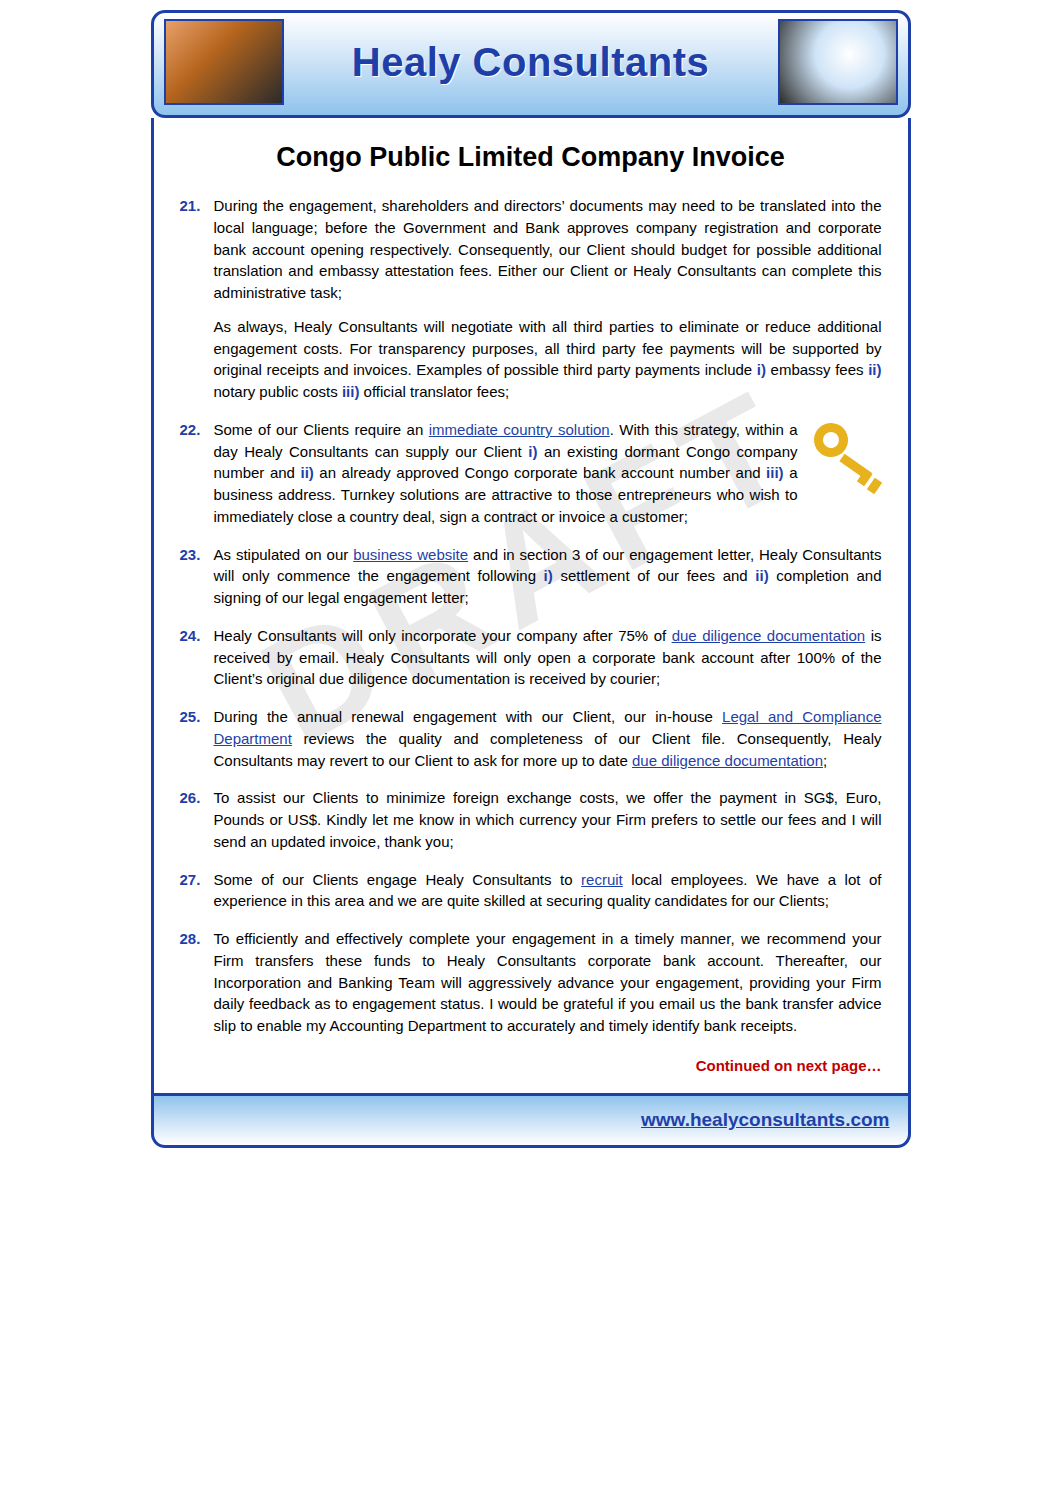Healy Consultants
DRAFT
Congo Public Limited Company Invoice
21.
During the engagement, shareholders and directors’ documents may need to be translated into the local language; before the Government and Bank approves company registration and corporate bank account opening respectively. Consequently, our Client should budget for possible additional translation and embassy attestation fees. Either our Client or Healy Consultants can complete this administrative task;
As always, Healy Consultants will negotiate with all third parties to eliminate or reduce additional engagement costs. For transparency purposes, all third party fee payments will be supported by original receipts and invoices. Examples of possible third party payments include i) embassy fees ii) notary public costs iii) official translator fees;
22.
Some of our Clients require an immediate country solution. With this strategy, within a day Healy Consultants can supply our Client i) an existing dormant Congo company number and ii) an already approved Congo corporate bank account number and iii) a business address. Turnkey solutions are attractive to those entrepreneurs who wish to immediately close a country deal, sign a contract or invoice a customer;
23.
As stipulated on our business website and in section 3 of our engagement letter, Healy Consultants will only commence the engagement following i) settlement of our fees and ii) completion and signing of our legal engagement letter;
24.
Healy Consultants will only incorporate your company after 75% of due diligence documentation is received by email. Healy Consultants will only open a corporate bank account after 100% of the Client’s original due diligence documentation is received by courier;
25.
During the annual renewal engagement with our Client, our in-house Legal and Compliance Department reviews the quality and completeness of our Client file. Consequently, Healy Consultants may revert to our Client to ask for more up to date due diligence documentation;
26.
To assist our Clients to minimize foreign exchange costs, we offer the payment in SG$, Euro, Pounds or US$. Kindly let me know in which currency your Firm prefers to settle our fees and I will send an updated invoice, thank you;
27.
Some of our Clients engage Healy Consultants to recruit local employees. We have a lot of experience in this area and we are quite skilled at securing quality candidates for our Clients;
28.
To efficiently and effectively complete your engagement in a timely manner, we recommend your Firm transfers these funds to Healy Consultants corporate bank account. Thereafter, our Incorporation and Banking Team will aggressively advance your engagement, providing your Firm daily feedback as to engagement status. I would be grateful if you email us the bank transfer advice slip to enable my Accounting Department to accurately and timely identify bank receipts.
Continued on next page…
www.healyconsultants.com